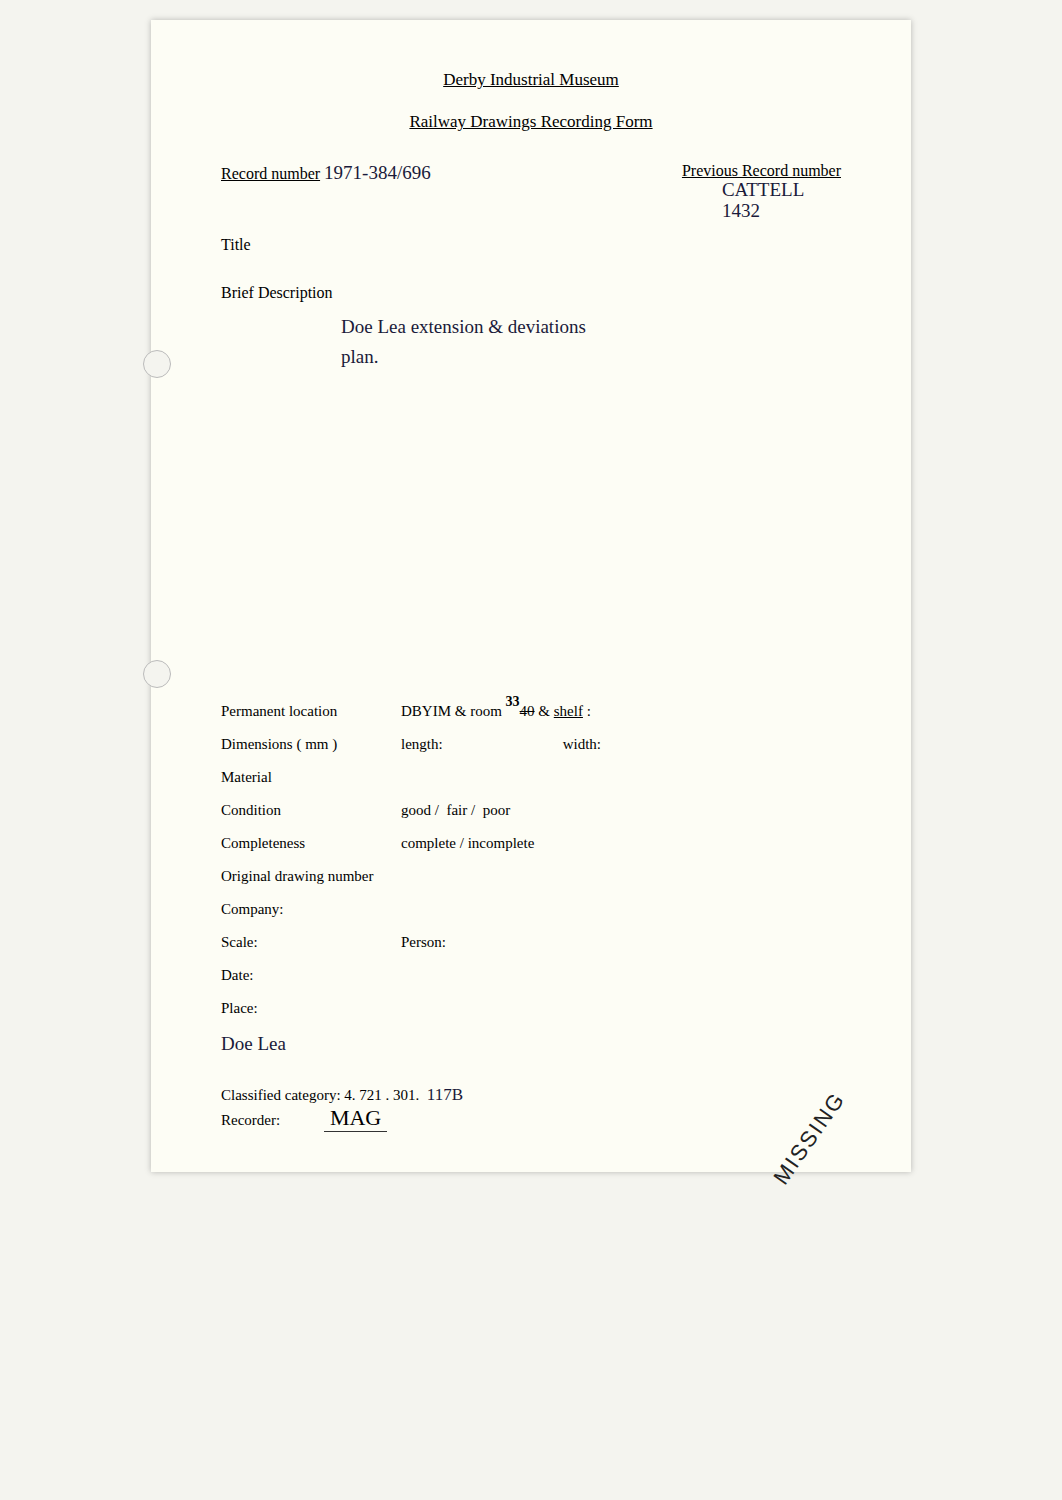Derby Industrial Museum
Railway Drawings Recording Form
Record number 1971-384/696
Previous Record number CATTELL 1432
Title
Brief Description
Doe Lea extension & deviations
plan.
Permanent location
DBYIM & room 3340 & shelf :
Dimensions ( mm )
length: width:
Material
Condition
good / fair / poor
Completeness
complete / incomplete
Original drawing number
Company:
Scale:
Person:
Date:
Place:
Doe Lea
Classified category: 4. 721 . 301. 117B
Recorder: MAG
MISSING